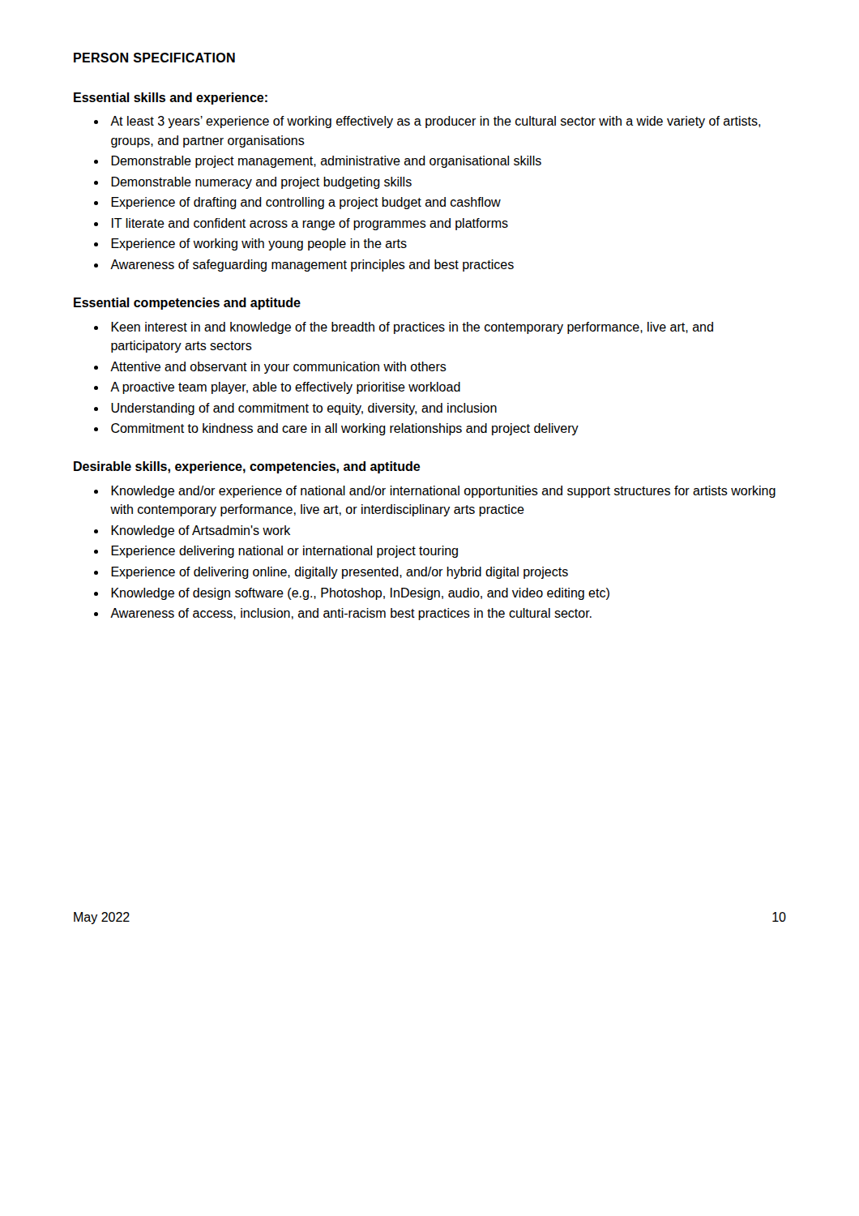PERSON SPECIFICATION
Essential skills and experience:
At least 3 years’ experience of working effectively as a producer in the cultural sector with a wide variety of artists, groups, and partner organisations
Demonstrable project management, administrative and organisational skills
Demonstrable numeracy and project budgeting skills
Experience of drafting and controlling a project budget and cashflow
IT literate and confident across a range of programmes and platforms
Experience of working with young people in the arts
Awareness of safeguarding management principles and best practices
Essential competencies and aptitude
Keen interest in and knowledge of the breadth of practices in the contemporary performance, live art, and participatory arts sectors
Attentive and observant in your communication with others
A proactive team player, able to effectively prioritise workload
Understanding of and commitment to equity, diversity, and inclusion
Commitment to kindness and care in all working relationships and project delivery
Desirable skills, experience, competencies, and aptitude
Knowledge and/or experience of national and/or international opportunities and support structures for artists working with contemporary performance, live art, or interdisciplinary arts practice
Knowledge of Artsadmin's work
Experience delivering national or international project touring
Experience of delivering online, digitally presented, and/or hybrid digital projects
Knowledge of design software (e.g., Photoshop, InDesign, audio, and video editing etc)
Awareness of access, inclusion, and anti-racism best practices in the cultural sector.
May 2022 10